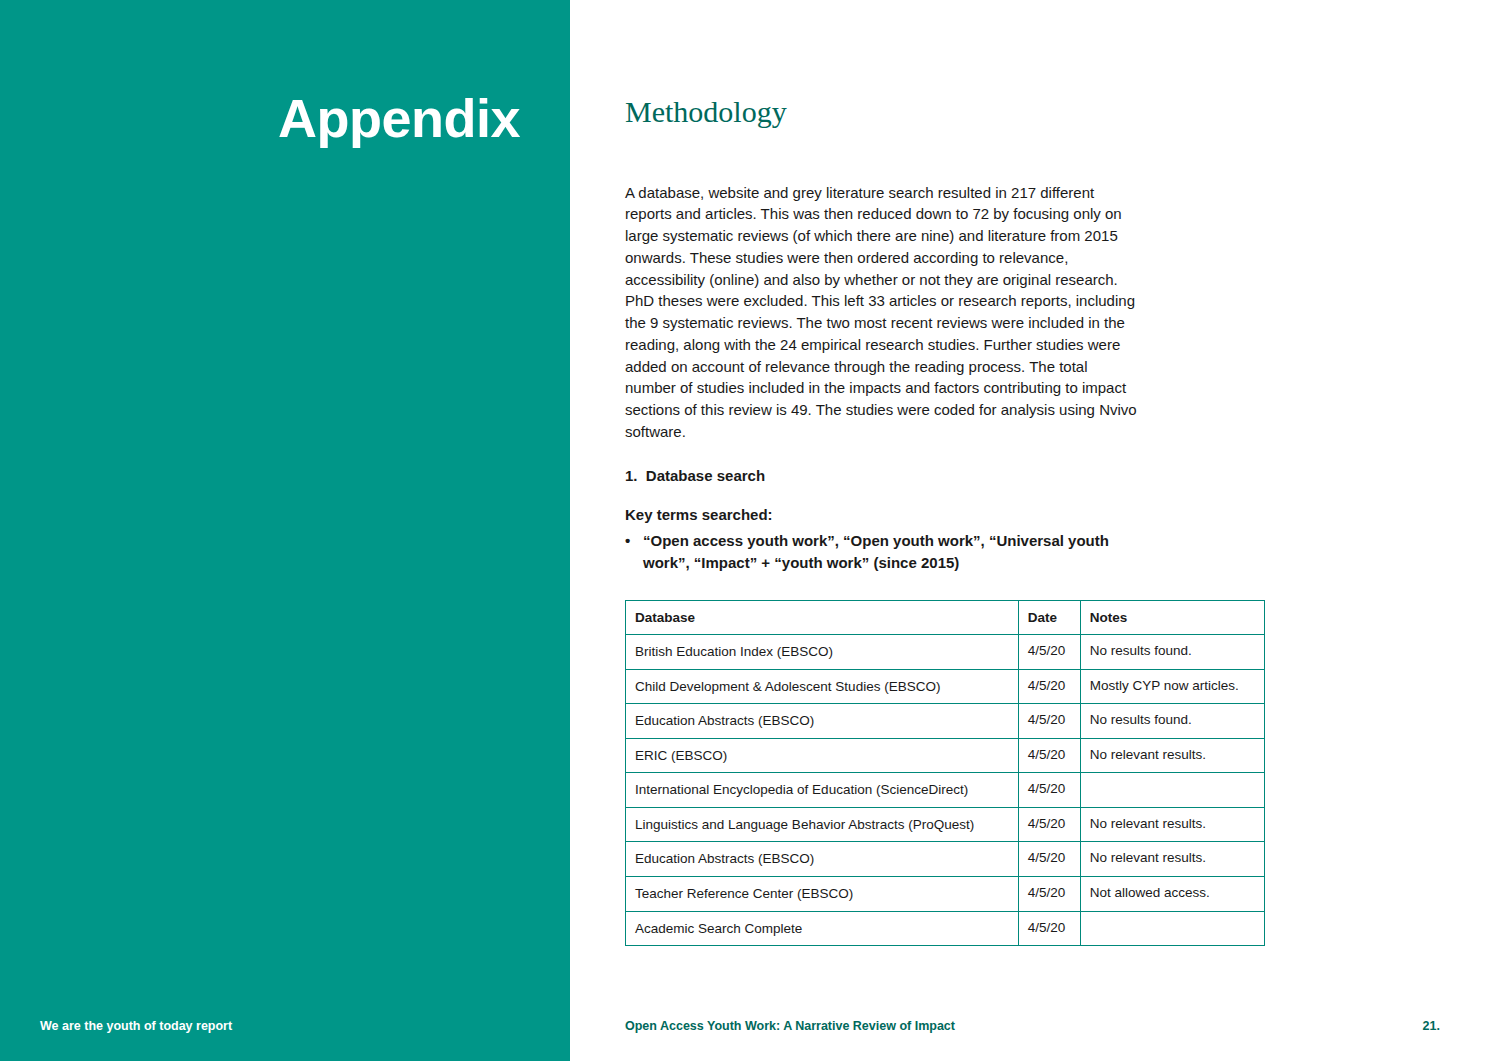Appendix
We are the youth of today report
Methodology
A database, website and grey literature search resulted in 217 different reports and articles. This was then reduced down to 72 by focusing only on large systematic reviews (of which there are nine) and literature from 2015 onwards. These studies were then ordered according to relevance, accessibility (online) and also by whether or not they are original research. PhD theses were excluded. This left 33 articles or research reports, including the 9 systematic reviews. The two most recent reviews were included in the reading, along with the 24 empirical research studies. Further studies were added on account of relevance through the reading process. The total number of studies included in the impacts and factors contributing to impact sections of this review is 49. The studies were coded for analysis using Nvivo software.
1. Database search
Key terms searched:
“Open access youth work”, “Open youth work”, “Universal youth work”, “Impact” + “youth work” (since 2015)
| Database | Date | Notes |
| --- | --- | --- |
| British Education Index (EBSCO) | 4/5/20 | No results found. |
| Child Development & Adolescent Studies (EBSCO) | 4/5/20 | Mostly CYP now articles. |
| Education Abstracts (EBSCO) | 4/5/20 | No results found. |
| ERIC (EBSCO) | 4/5/20 | No relevant results. |
| International Encyclopedia of Education (ScienceDirect) | 4/5/20 | |
| Linguistics and Language Behavior Abstracts (ProQuest) | 4/5/20 | No relevant results. |
| Education Abstracts (EBSCO) | 4/5/20 | No relevant results. |
| Teacher Reference Center (EBSCO) | 4/5/20 | Not allowed access. |
| Academic Search Complete | 4/5/20 | |
Open Access Youth Work: A Narrative Review of Impact 21.